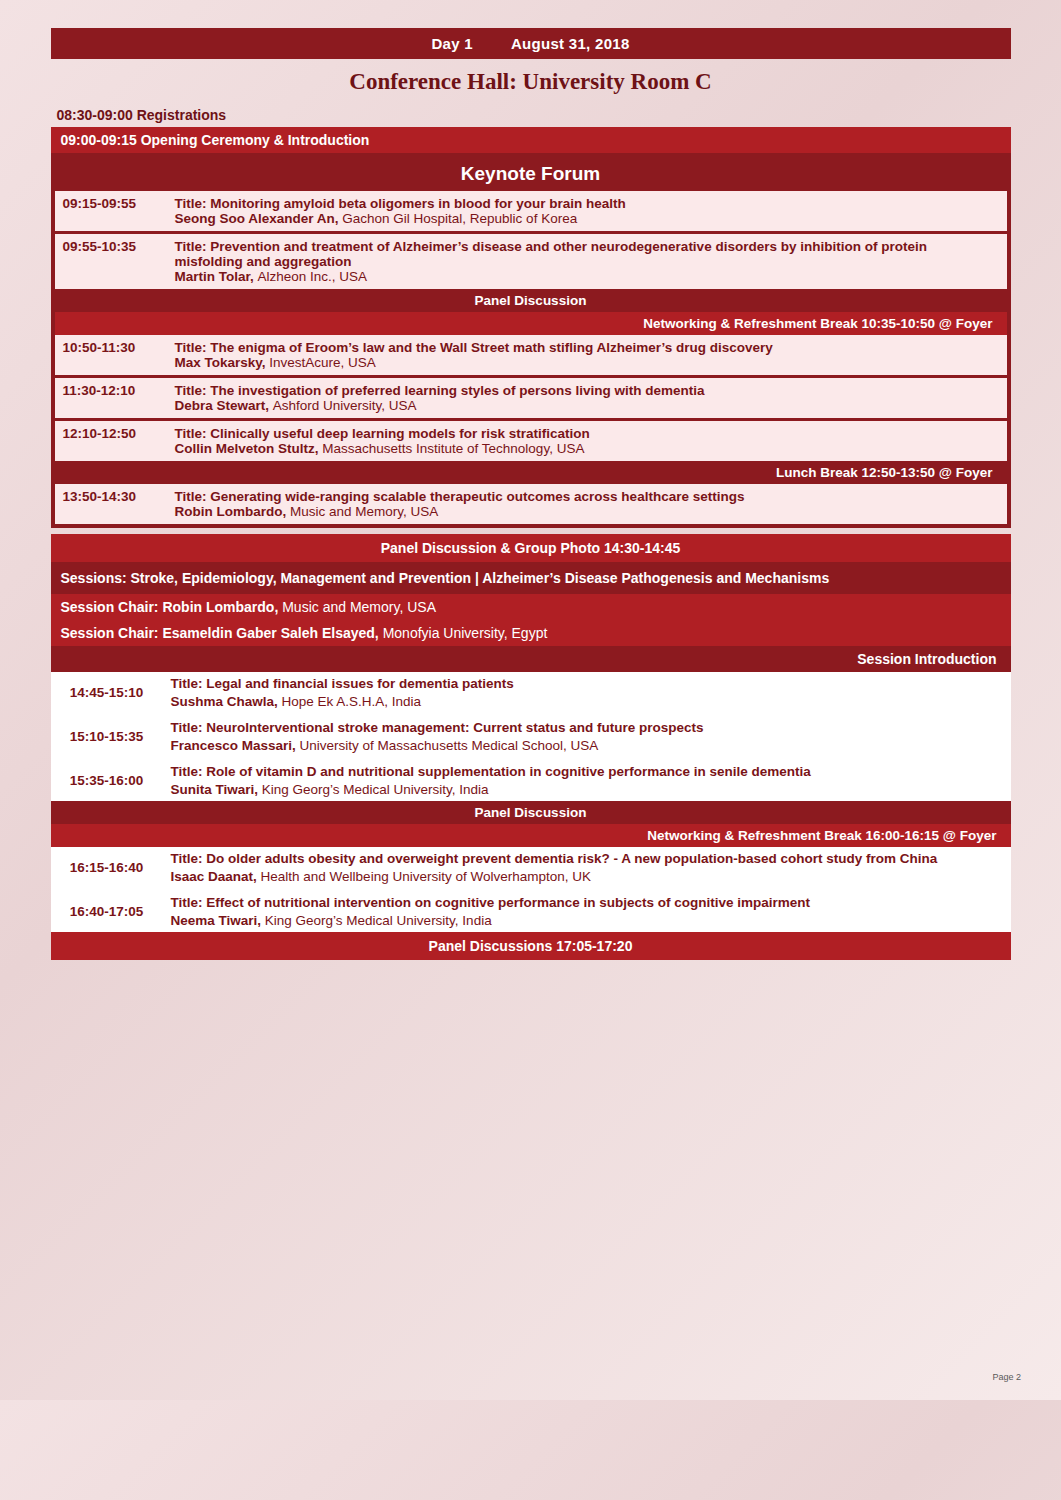Day 1 August 31, 2018
Conference Hall: University Room C
08:30-09:00 Registrations
09:00-09:15 Opening Ceremony & Introduction
Keynote Forum
| 09:15-09:55 | Title: Monitoring amyloid beta oligomers in blood for your brain health Seong Soo Alexander An, Gachon Gil Hospital, Republic of Korea |
| 09:55-10:35 | Title: Prevention and treatment of Alzheimer’s disease and other neurodegenerative disorders by inhibition of protein misfolding and aggregation Martin Tolar, Alzheon Inc., USA |
Panel Discussion
Networking & Refreshment Break 10:35-10:50 @ Foyer
| 10:50-11:30 | Title: The enigma of Eroom’s law and the Wall Street math stifling Alzheimer’s drug discovery Max Tokarsky, InvestAcure, USA |
| 11:30-12:10 | Title: The investigation of preferred learning styles of persons living with dementia Debra Stewart, Ashford University, USA |
| 12:10-12:50 | Title: Clinically useful deep learning models for risk stratification Collin Melveton Stultz, Massachusetts Institute of Technology, USA |
Lunch Break 12:50-13:50 @ Foyer
| 13:50-14:30 | Title: Generating wide-ranging scalable therapeutic outcomes across healthcare settings Robin Lombardo, Music and Memory, USA |
Panel Discussion & Group Photo 14:30-14:45
Sessions: Stroke, Epidemiology, Management and Prevention | Alzheimer’s Disease Pathogenesis and Mechanisms
Session Chair: Robin Lombardo, Music and Memory, USA
Session Chair: Esameldin Gaber Saleh Elsayed, Monofyia University, Egypt
Session Introduction
| 14:45-15:10 | Title: Legal and financial issues for dementia patients Sushma Chawla, Hope Ek A.S.H.A, India |
| 15:10-15:35 | Title: NeuroInterventional stroke management: Current status and future prospects Francesco Massari, University of Massachusetts Medical School, USA |
| 15:35-16:00 | Title: Role of vitamin D and nutritional supplementation in cognitive performance in senile dementia Sunita Tiwari, King Georg’s Medical University, India |
Panel Discussion
Networking & Refreshment Break 16:00-16:15 @ Foyer
| 16:15-16:40 | Title: Do older adults obesity and overweight prevent dementia risk? - A new population-based cohort study from China Isaac Daanat, Health and Wellbeing University of Wolverhampton, UK |
| 16:40-17:05 | Title: Effect of nutritional intervention on cognitive performance in subjects of cognitive impairment Neema Tiwari, King Georg’s Medical University, India |
Panel Discussions 17:05-17:20
Page 2